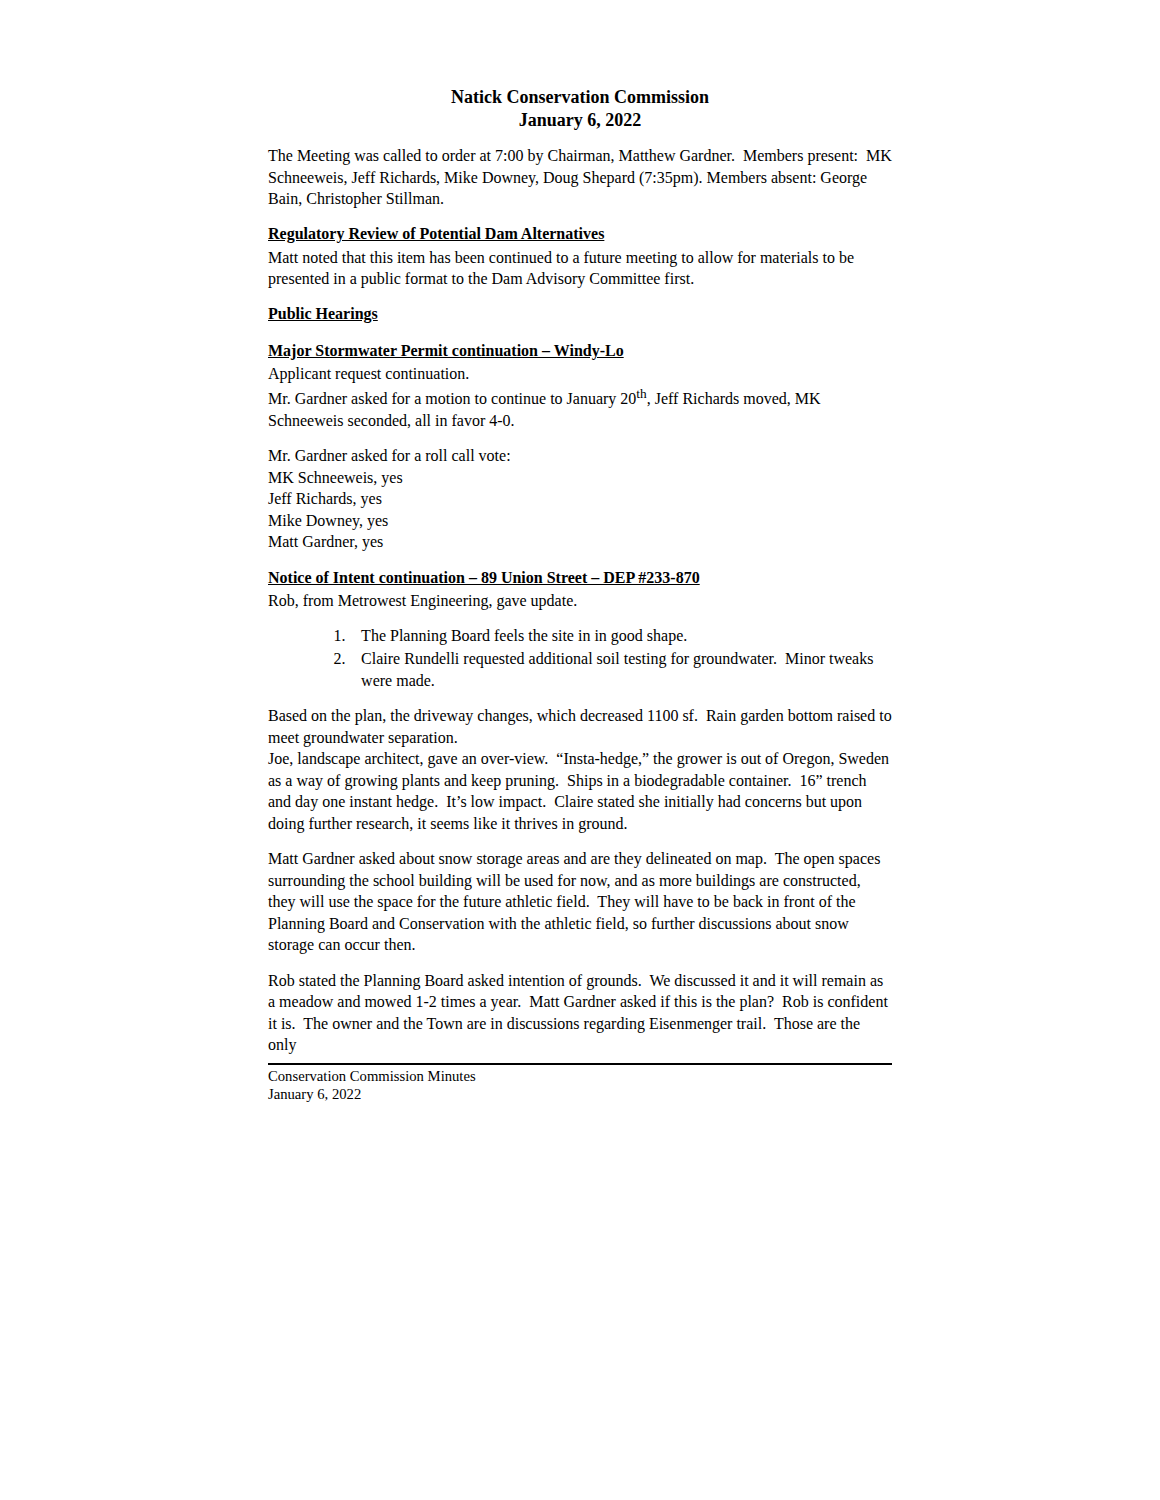Natick Conservation Commission January 6, 2022
The Meeting was called to order at 7:00 by Chairman, Matthew Gardner. Members present: MK Schneeweis, Jeff Richards, Mike Downey, Doug Shepard (7:35pm). Members absent: George Bain, Christopher Stillman.
Regulatory Review of Potential Dam Alternatives
Matt noted that this item has been continued to a future meeting to allow for materials to be presented in a public format to the Dam Advisory Committee first.
Public Hearings
Major Stormwater Permit continuation – Windy-Lo
Applicant request continuation.
Mr. Gardner asked for a motion to continue to January 20th, Jeff Richards moved, MK Schneeweis seconded, all in favor 4-0.
Mr. Gardner asked for a roll call vote:
MK Schneeweis, yes
Jeff Richards, yes
Mike Downey, yes
Matt Gardner, yes
Notice of Intent continuation – 89 Union Street – DEP #233-870
Rob, from Metrowest Engineering, gave update.
The Planning Board feels the site in in good shape.
Claire Rundelli requested additional soil testing for groundwater. Minor tweaks were made.
Based on the plan, the driveway changes, which decreased 1100 sf. Rain garden bottom raised to meet groundwater separation.
Joe, landscape architect, gave an over-view. “Insta-hedge,” the grower is out of Oregon, Sweden as a way of growing plants and keep pruning. Ships in a biodegradable container. 16” trench and day one instant hedge. It’s low impact. Claire stated she initially had concerns but upon doing further research, it seems like it thrives in ground.
Matt Gardner asked about snow storage areas and are they delineated on map. The open spaces surrounding the school building will be used for now, and as more buildings are constructed, they will use the space for the future athletic field. They will have to be back in front of the Planning Board and Conservation with the athletic field, so further discussions about snow storage can occur then.
Rob stated the Planning Board asked intention of grounds. We discussed it and it will remain as a meadow and mowed 1-2 times a year. Matt Gardner asked if this is the plan? Rob is confident it is. The owner and the Town are in discussions regarding Eisenmenger trail. Those are the only
Conservation Commission Minutes
January 6, 2022